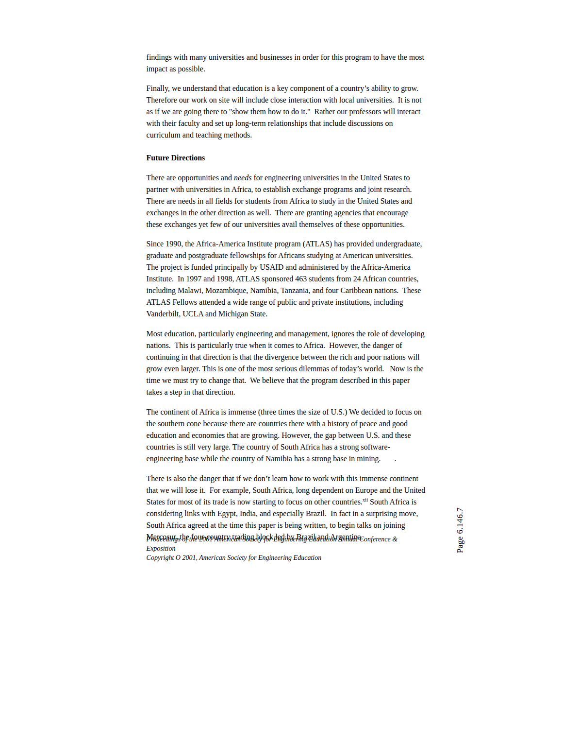findings with many universities and businesses in order for this program to have the most impact as possible.
Finally, we understand that education is a key component of a country’s ability to grow. Therefore our work on site will include close interaction with local universities. It is not as if we are going there to "show them how to do it." Rather our professors will interact with their faculty and set up long-term relationships that include discussions on curriculum and teaching methods.
Future Directions
There are opportunities and needs for engineering universities in the United States to partner with universities in Africa, to establish exchange programs and joint research. There are needs in all fields for students from Africa to study in the United States and exchanges in the other direction as well. There are granting agencies that encourage these exchanges yet few of our universities avail themselves of these opportunities.
Since 1990, the Africa-America Institute program (ATLAS) has provided undergraduate, graduate and postgraduate fellowships for Africans studying at American universities. The project is funded principally by USAID and administered by the Africa-America Institute. In 1997 and 1998, ATLAS sponsored 463 students from 24 African countries, including Malawi, Mozambique, Namibia, Tanzania, and four Caribbean nations. These ATLAS Fellows attended a wide range of public and private institutions, including Vanderbilt, UCLA and Michigan State.
Most education, particularly engineering and management, ignores the role of developing nations. This is particularly true when it comes to Africa. However, the danger of continuing in that direction is that the divergence between the rich and poor nations will grow even larger. This is one of the most serious dilemmas of today’s world. Now is the time we must try to change that. We believe that the program described in this paper takes a step in that direction.
The continent of Africa is immense (three times the size of U.S.) We decided to focus on the southern cone because there are countries there with a history of peace and good education and economies that are growing. However, the gap between U.S. and these countries is still very large. The country of South Africa has a strong software-engineering base while the country of Namibia has a strong base in mining. .
There is also the danger that if we don’t learn how to work with this immense continent that we will lose it. For example, South Africa, long dependent on Europe and the United States for most of its trade is now starting to focus on other countries.xii South Africa is considering links with Egypt, India, and especially Brazil. In fact in a surprising move, South Africa agreed at the time this paper is being written, to begin talks on joining Mercosur, the four-country trading block led by Brazil and Argentina.
Prodeedings of the 2001 American Society for Engineering Education Annual Conference & Exposition
Copyright O 2001, American Society for Engineering Education
Page 6.146.7